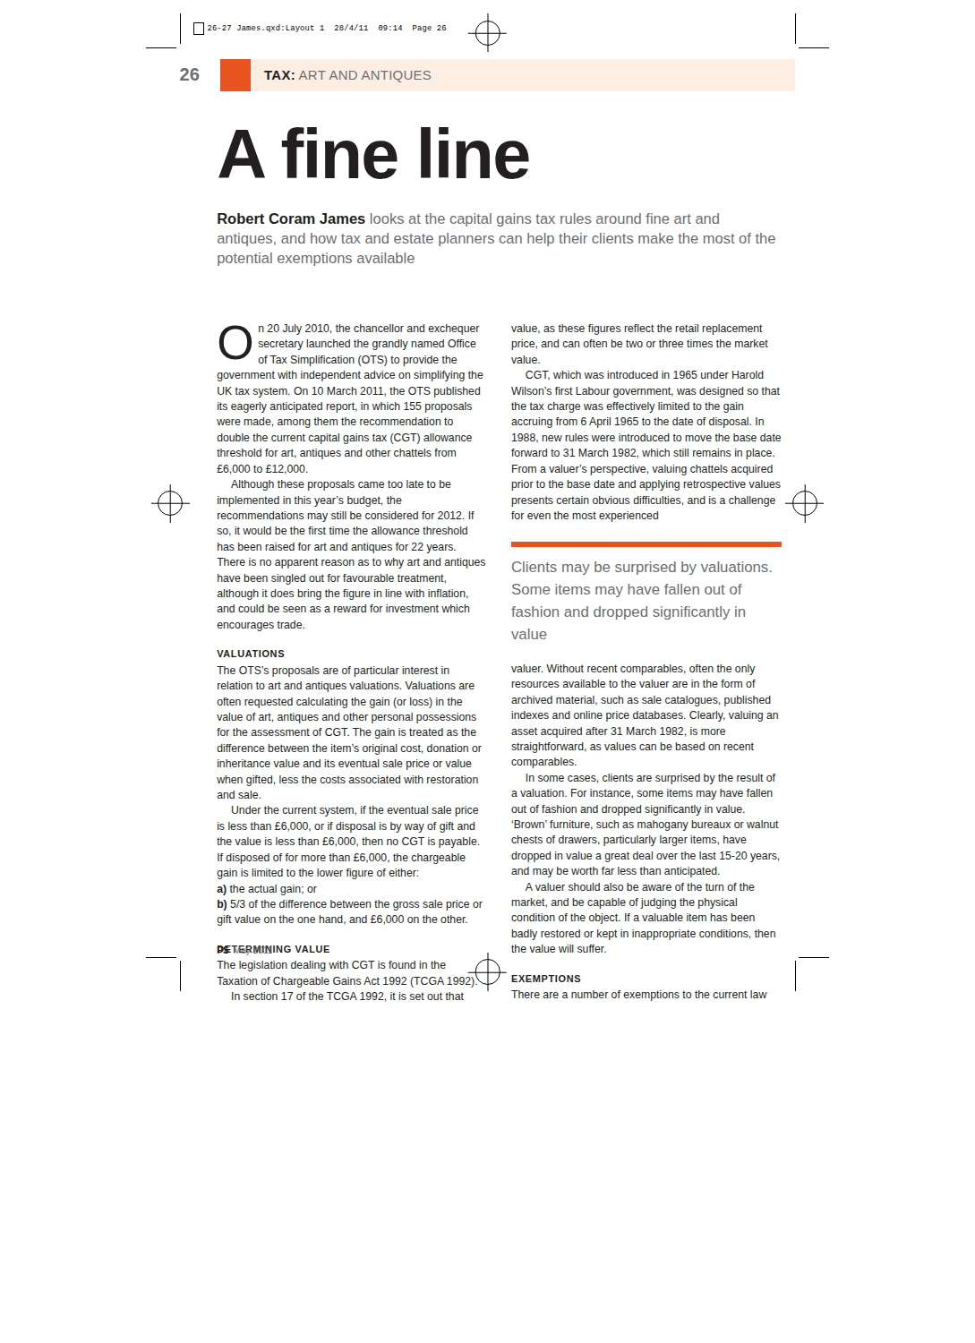26-27 James.qxd:Layout 1 28/4/11 09:14 Page 26
26
TAX: ART AND ANTIQUES
A fine line
Robert Coram James looks at the capital gains tax rules around fine art and antiques, and how tax and estate planners can help their clients make the most of the potential exemptions available
On 20 July 2010, the chancellor and exchequer secretary launched the grandly named Office of Tax Simplification (OTS) to provide the government with independent advice on simplifying the UK tax system. On 10 March 2011, the OTS published its eagerly anticipated report, in which 155 proposals were made, among them the recommendation to double the current capital gains tax (CGT) allowance threshold for art, antiques and other chattels from £6,000 to £12,000.
Although these proposals came too late to be implemented in this year’s budget, the recommendations may still be considered for 2012. If so, it would be the first time the allowance threshold has been raised for art and antiques for 22 years. There is no apparent reason as to why art and antiques have been singled out for favourable treatment, although it does bring the figure in line with inflation, and could be seen as a reward for investment which encourages trade.
VALUATIONS
The OTS’s proposals are of particular interest in relation to art and antiques valuations. Valuations are often requested calculating the gain (or loss) in the value of art, antiques and other personal possessions for the assessment of CGT. The gain is treated as the difference between the item’s original cost, donation or inheritance value and its eventual sale price or value when gifted, less the costs associated with restoration and sale.
Under the current system, if the eventual sale price is less than £6,000, or if disposal is by way of gift and the value is less than £6,000, then no CGT is payable. If disposed of for more than £6,000, the chargeable gain is limited to the lower figure of either:
a) the actual gain; or
b) 5/3 of the difference between the gross sale price or gift value on the one hand, and £6,000 on the other.
DETERMINING VALUE
The legislation dealing with CGT is found in the Taxation of Chargeable Gains Act 1992 (TCGA 1992).
In section 17 of the TCGA 1992, it is set out that valuations for disposals and acquisitions should be taken at market levels – that is, “the price which the property might reasonably be expected to fetch if sold on the open market at that time” (as defined in section 160 of the Inheritance Tax Act 1984). For tax purposes, nothing else will be acceptable.
An experienced valuer will only arrive at market values after making a detailed examination of the items in question and carrying out the necessary research. Insurance valuations, for example, should not be used as a means to calculate the market
value, as these figures reflect the retail replacement price, and can often be two or three times the market value.
CGT, which was introduced in 1965 under Harold Wilson’s first Labour government, was designed so that the tax charge was effectively limited to the gain accruing from 6 April 1965 to the date of disposal. In 1988, new rules were introduced to move the base date forward to 31 March 1982, which still remains in place. From a valuer’s perspective, valuing chattels acquired prior to the base date and applying retrospective values presents certain obvious difficulties, and is a challenge for even the most experienced
Clients may be surprised by valuations. Some items may have fallen out of fashion and dropped significantly in value
valuer. Without recent comparables, often the only resources available to the valuer are in the form of archived material, such as sale catalogues, published indexes and online price databases. Clearly, valuing an asset acquired after 31 March 1982, is more straightforward, as values can be based on recent comparables.
In some cases, clients are surprised by the result of a valuation. For instance, some items may have fallen out of fashion and dropped significantly in value. ‘Brown’ furniture, such as mahogany bureaux or walnut chests of drawers, particularly larger items, have dropped in value a great deal over the last 15-20 years, and may be worth far less than anticipated.
A valuer should also be aware of the turn of the market, and be capable of judging the physical condition of the object. If a valuable item has been badly restored or kept in inappropriate conditions, then the value will suffer.
EXEMPTIONS
There are a number of exemptions to the current law around the CGT payable on art, antiques and other chattels.
SETS OF CHATTELS
In some cases, exceptions may not be beneficial to clients – for instance, in relation to chattels which form a set.
The TCGA 1992 provides that, if two or more assets form part of a set, they shall be treated as a single transaction. A set is generally considered as a number of chattels that are similar and complementary to each other, and worth more together than separately. Examples of sets are chessmen, books by the same
PS May 2011